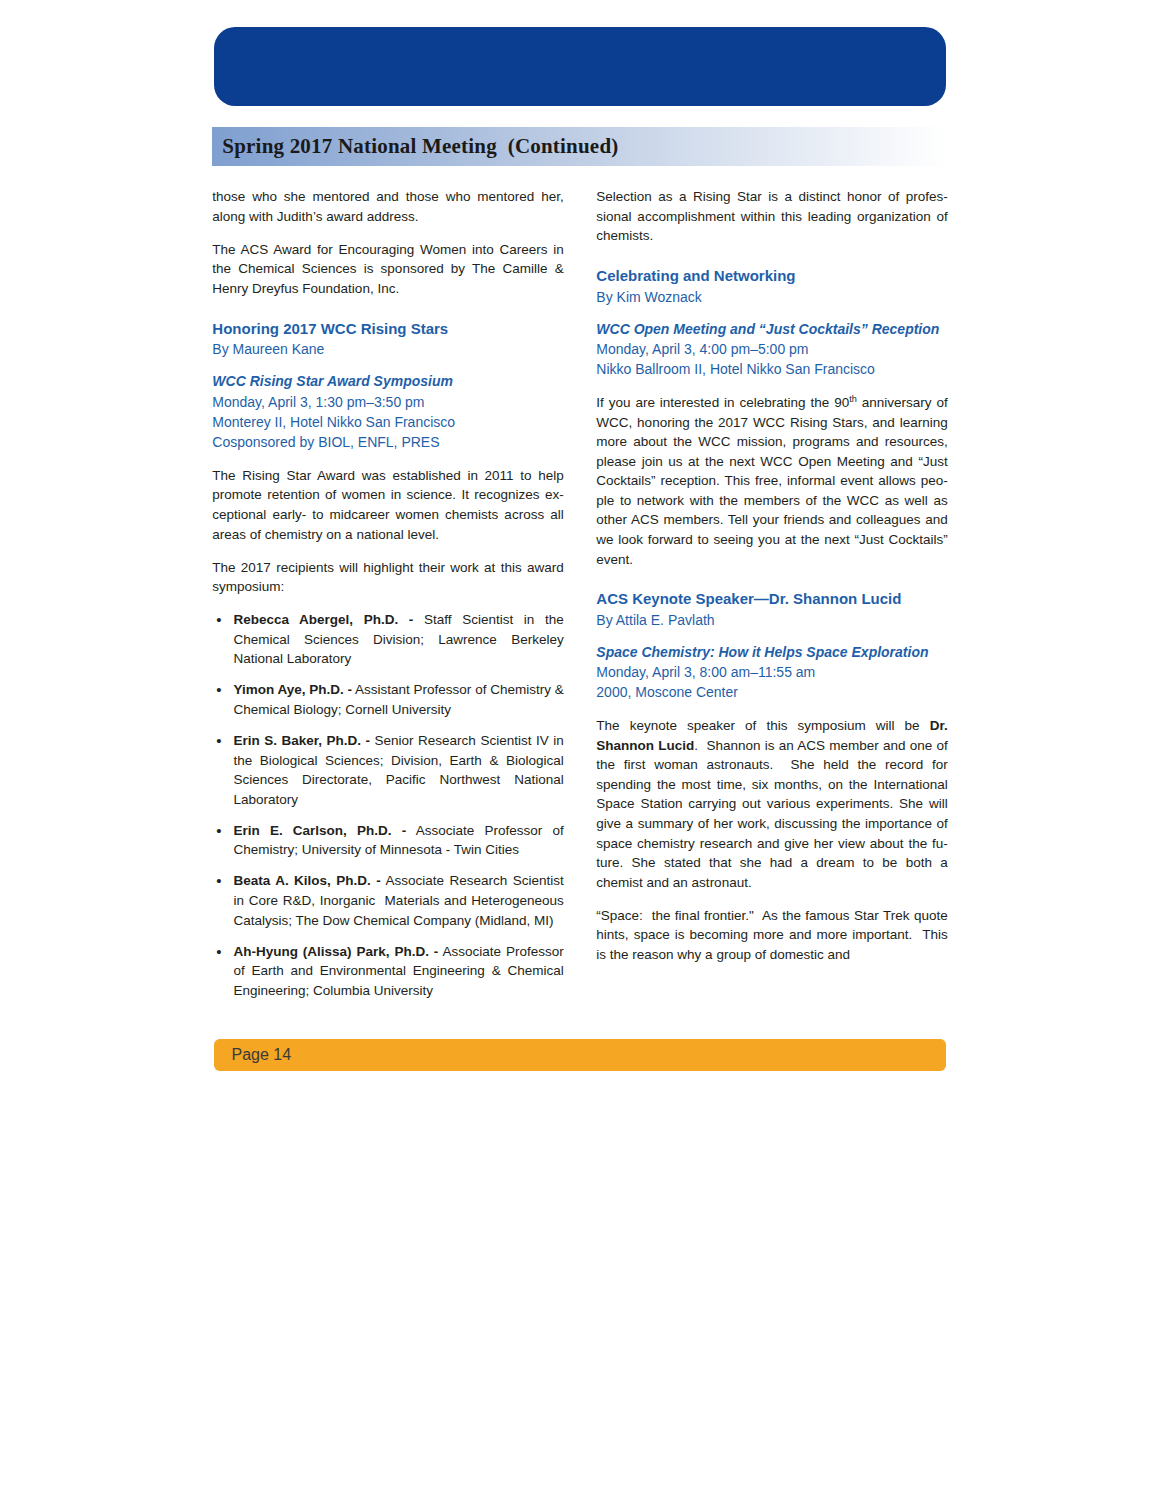Spring 2017 National Meeting (Continued)
those who she mentored and those who mentored her, along with Judith’s award address.
The ACS Award for Encouraging Women into Careers in the Chemical Sciences is sponsored by The Camille & Henry Dreyfus Foundation, Inc.
Honoring 2017 WCC Rising Stars
By Maureen Kane
WCC Rising Star Award Symposium
Monday, April 3, 1:30 pm–3:50 pm
Monterey II, Hotel Nikko San Francisco
Cosponsored by BIOL, ENFL, PRES
The Rising Star Award was established in 2011 to help promote retention of women in science. It recognizes exceptional early- to midcareer women chemists across all areas of chemistry on a national level.
The 2017 recipients will highlight their work at this award symposium:
Rebecca Abergel, Ph.D. - Staff Scientist in the Chemical Sciences Division; Lawrence Berkeley National Laboratory
Yimon Aye, Ph.D. - Assistant Professor of Chemistry & Chemical Biology; Cornell University
Erin S. Baker, Ph.D. - Senior Research Scientist IV in the Biological Sciences; Division, Earth & Biological Sciences Directorate, Pacific Northwest National Laboratory
Erin E. Carlson, Ph.D. - Associate Professor of Chemistry; University of Minnesota - Twin Cities
Beata A. Kilos, Ph.D. - Associate Research Scientist in Core R&D, Inorganic Materials and Heterogeneous Catalysis; The Dow Chemical Company (Midland, MI)
Ah-Hyung (Alissa) Park, Ph.D. - Associate Professor of Earth and Environmental Engineering & Chemical Engineering; Columbia University
Selection as a Rising Star is a distinct honor of professional accomplishment within this leading organization of chemists.
Celebrating and Networking
By Kim Woznack
WCC Open Meeting and “Just Cocktails” Reception
Monday, April 3, 4:00 pm–5:00 pm
Nikko Ballroom II, Hotel Nikko San Francisco
If you are interested in celebrating the 90th anniversary of WCC, honoring the 2017 WCC Rising Stars, and learning more about the WCC mission, programs and resources, please join us at the next WCC Open Meeting and “Just Cocktails” reception. This free, informal event allows people to network with the members of the WCC as well as other ACS members. Tell your friends and colleagues and we look forward to seeing you at the next “Just Cocktails” event.
ACS Keynote Speaker—Dr. Shannon Lucid
By Attila E. Pavlath
Space Chemistry: How it Helps Space Exploration
Monday, April 3, 8:00 am–11:55 am
2000, Moscone Center
The keynote speaker of this symposium will be Dr. Shannon Lucid. Shannon is an ACS member and one of the first woman astronauts. She held the record for spending the most time, six months, on the International Space Station carrying out various experiments. She will give a summary of her work, discussing the importance of space chemistry research and give her view about the future. She stated that she had a dream to be both a chemist and an astronaut.
“Space: the final frontier." As the famous Star Trek quote hints, space is becoming more and more important. This is the reason why a group of domestic and
Page 14